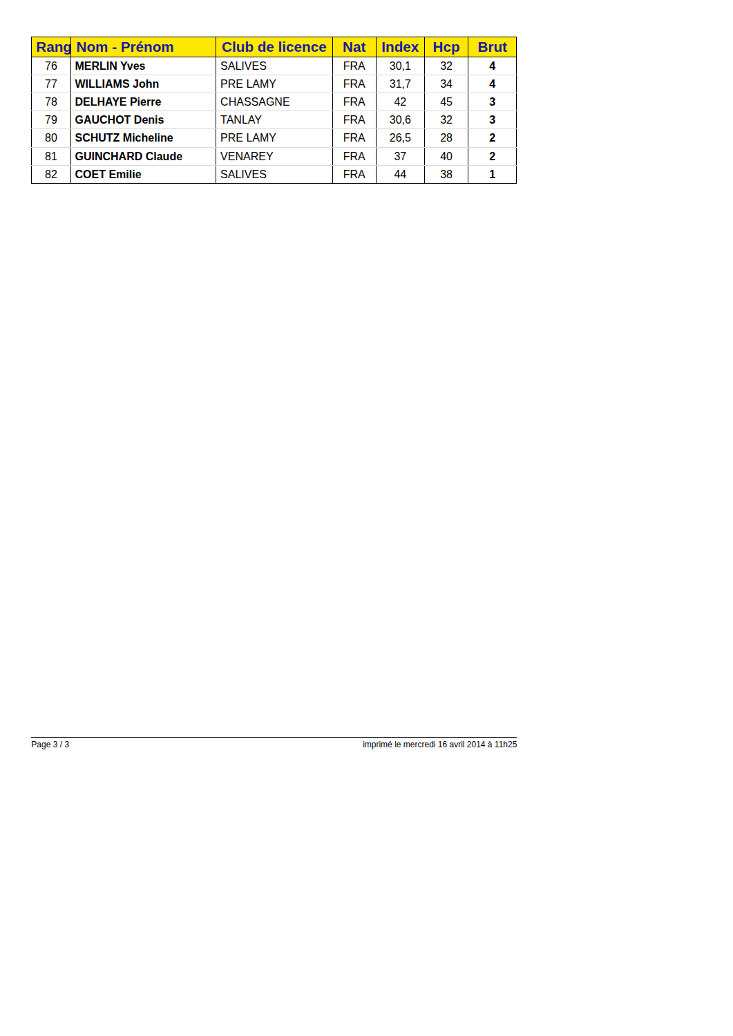| Rang | Nom - Prénom | Club de licence | Nat | Index | Hcp | Brut |
| --- | --- | --- | --- | --- | --- | --- |
| 76 | MERLIN Yves | SALIVES | FRA | 30,1 | 32 | 4 |
| 77 | WILLIAMS John | PRE LAMY | FRA | 31,7 | 34 | 4 |
| 78 | DELHAYE Pierre | CHASSAGNE | FRA | 42 | 45 | 3 |
| 79 | GAUCHOT Denis | TANLAY | FRA | 30,6 | 32 | 3 |
| 80 | SCHUTZ Micheline | PRE LAMY | FRA | 26,5 | 28 | 2 |
| 81 | GUINCHARD Claude | VENAREY | FRA | 37 | 40 | 2 |
| 82 | COET Emilie | SALIVES | FRA | 44 | 38 | 1 |
Page 3 / 3 imprimé le mercredi 16 avril 2014 à 11h25